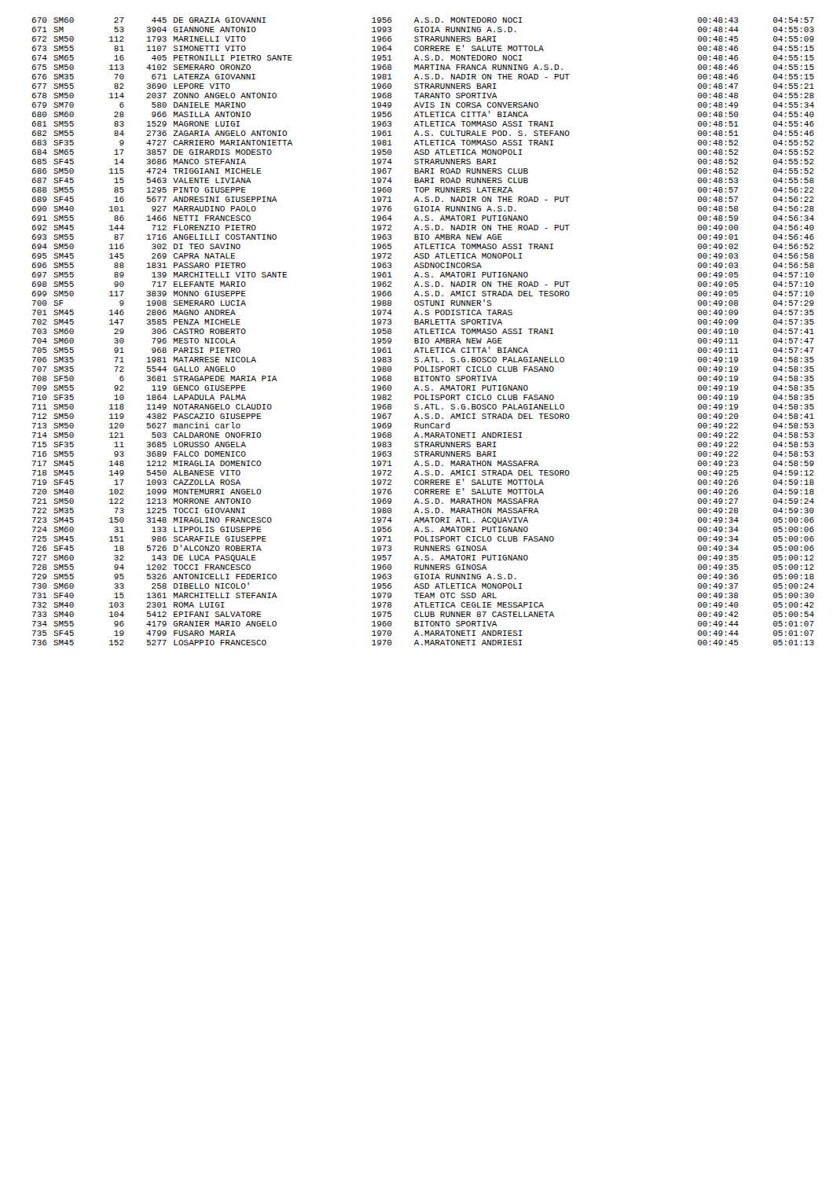| 670 | SM60 | 27 | 445 | DE GRAZIA GIOVANNI | 1956 | A.S.D. MONTEDORO NOCI | 00:48:43 | 04:54:57 |
| 671 | SM | 53 | 3904 | GIANNONE ANTONIO | 1993 | GIOIA RUNNING A.S.D. | 00:48:44 | 04:55:03 |
| 672 | SM50 | 112 | 1793 | MARINELLI VITO | 1966 | STRARUNNERS BARI | 00:48:45 | 04:55:09 |
| 673 | SM55 | 81 | 1107 | SIMONETTI VITO | 1964 | CORRERE E' SALUTE MOTTOLA | 00:48:46 | 04:55:15 |
| 674 | SM65 | 16 | 405 | PETRONILLI PIETRO SANTE | 1951 | A.S.D. MONTEDORO NOCI | 00:48:46 | 04:55:15 |
| 675 | SM50 | 113 | 4102 | SEMERARO ORONZO | 1968 | MARTINA FRANCA RUNNING A.S.D. | 00:48:46 | 04:55:15 |
| 676 | SM35 | 70 | 671 | LATERZA GIOVANNI | 1981 | A.S.D. NADIR ON THE ROAD - PUT | 00:48:46 | 04:55:15 |
| 677 | SM55 | 82 | 3690 | LEPORE VITO | 1960 | STRARUNNERS BARI | 00:48:47 | 04:55:21 |
| 678 | SM50 | 114 | 2037 | ZONNO ANGELO ANTONIO | 1968 | TARANTO SPORTIVA | 00:48:48 | 04:55:28 |
| 679 | SM70 | 6 | 580 | DANIELE MARINO | 1949 | AVIS IN CORSA CONVERSANO | 00:48:49 | 04:55:34 |
| 680 | SM60 | 28 | 966 | MASILLA ANTONIO | 1956 | ATLETICA CITTA' BIANCA | 00:48:50 | 04:55:40 |
| 681 | SM55 | 83 | 1529 | MAGRONE LUIGI | 1963 | ATLETICA TOMMASO ASSI TRANI | 00:48:51 | 04:55:46 |
| 682 | SM55 | 84 | 2736 | ZAGARIA ANGELO ANTONIO | 1961 | A.S. CULTURALE POD. S. STEFANO | 00:48:51 | 04:55:46 |
| 683 | SF35 | 9 | 4727 | CARRIERO MARIANTONIETTA | 1981 | ATLETICA TOMMASO ASSI TRANI | 00:48:52 | 04:55:52 |
| 684 | SM65 | 17 | 3857 | DE GIRARDIS MODESTO | 1950 | ASD ATLETICA MONOPOLI | 00:48:52 | 04:55:52 |
| 685 | SF45 | 14 | 3686 | MANCO STEFANIA | 1974 | STRARUNNERS BARI | 00:48:52 | 04:55:52 |
| 686 | SM50 | 115 | 4724 | TRIGGIANI MICHELE | 1967 | BARI ROAD RUNNERS CLUB | 00:48:52 | 04:55:52 |
| 687 | SF45 | 15 | 5463 | VALENTE LIVIANA | 1974 | BARI ROAD RUNNERS CLUB | 00:48:53 | 04:55:58 |
| 688 | SM55 | 85 | 1295 | PINTO GIUSEPPE | 1960 | TOP RUNNERS LATERZA | 00:48:57 | 04:56:22 |
| 689 | SF45 | 16 | 5677 | ANDRESINI GIUSEPPINA | 1971 | A.S.D. NADIR ON THE ROAD - PUT | 00:48:57 | 04:56:22 |
| 690 | SM40 | 101 | 927 | MARRAUDINO PAOLO | 1976 | GIOIA RUNNING A.S.D. | 00:48:58 | 04:56:28 |
| 691 | SM55 | 86 | 1466 | NETTI FRANCESCO | 1964 | A.S. AMATORI PUTIGNANO | 00:48:59 | 04:56:34 |
| 692 | SM45 | 144 | 712 | FLORENZIO PIETRO | 1972 | A.S.D. NADIR ON THE ROAD - PUT | 00:49:00 | 04:56:40 |
| 693 | SM55 | 87 | 1716 | ANGELILLI COSTANTINO | 1963 | BIO AMBRA NEW AGE | 00:49:01 | 04:56:46 |
| 694 | SM50 | 116 | 302 | DI TEO SAVINO | 1965 | ATLETICA TOMMASO ASSI TRANI | 00:49:02 | 04:56:52 |
| 695 | SM45 | 145 | 269 | CAPRA NATALE | 1972 | ASD ATLETICA MONOPOLI | 00:49:03 | 04:56:58 |
| 696 | SM55 | 88 | 1831 | PASSARO PIETRO | 1963 | ASDNOCINCORSA | 00:49:03 | 04:56:58 |
| 697 | SM55 | 89 | 139 | MARCHITELLI VITO SANTE | 1961 | A.S. AMATORI PUTIGNANO | 00:49:05 | 04:57:10 |
| 698 | SM55 | 90 | 717 | ELEFANTE MARIO | 1962 | A.S.D. NADIR ON THE ROAD - PUT | 00:49:05 | 04:57:10 |
| 699 | SM50 | 117 | 3839 | MONNO GIUSEPPE | 1966 | A.S.D. AMICI STRADA DEL TESORO | 00:49:05 | 04:57:10 |
| 700 | SF | 9 | 1908 | SEMERARO LUCIA | 1988 | OSTUNI RUNNER'S | 00:49:08 | 04:57:29 |
| 701 | SM45 | 146 | 2806 | MAGNO ANDREA | 1974 | A.S PODISTICA TARAS | 00:49:09 | 04:57:35 |
| 702 | SM45 | 147 | 3585 | PENZA MICHELE | 1973 | BARLETTA SPORTIVA | 00:49:09 | 04:57:35 |
| 703 | SM60 | 29 | 306 | CASTRO ROBERTO | 1958 | ATLETICA TOMMASO ASSI TRANI | 00:49:10 | 04:57:41 |
| 704 | SM60 | 30 | 796 | MESTO NICOLA | 1959 | BIO AMBRA NEW AGE | 00:49:11 | 04:57:47 |
| 705 | SM55 | 91 | 968 | PARISI PIETRO | 1961 | ATLETICA CITTA' BIANCA | 00:49:11 | 04:57:47 |
| 706 | SM35 | 71 | 1981 | MATARRESE NICOLA | 1983 | S.ATL. S.G.BOSCO PALAGIANELLO | 00:49:19 | 04:58:35 |
| 707 | SM35 | 72 | 5544 | GALLO ANGELO | 1980 | POLISPORT CICLO CLUB FASANO | 00:49:19 | 04:58:35 |
| 708 | SF50 | 6 | 3681 | STRAGAPEDE MARIA PIA | 1968 | BITONTO SPORTIVA | 00:49:19 | 04:58:35 |
| 709 | SM55 | 92 | 119 | GENCO GIUSEPPE | 1960 | A.S. AMATORI PUTIGNANO | 00:49:19 | 04:58:35 |
| 710 | SF35 | 10 | 1864 | LAPADULA PALMA | 1982 | POLISPORT CICLO CLUB FASANO | 00:49:19 | 04:58:35 |
| 711 | SM50 | 118 | 1149 | NOTARANGELO CLAUDIO | 1968 | S.ATL. S.G.BOSCO PALAGIANELLO | 00:49:19 | 04:58:35 |
| 712 | SM50 | 119 | 4382 | PASCAZIO GIUSEPPE | 1967 | A.S.D. AMICI STRADA DEL TESORO | 00:49:20 | 04:58:41 |
| 713 | SM50 | 120 | 5627 | mancini carlo | 1969 | RunCard | 00:49:22 | 04:58:53 |
| 714 | SM50 | 121 | 503 | CALDARONE ONOFRIO | 1968 | A.MARATONETI ANDRIESI | 00:49:22 | 04:58:53 |
| 715 | SF35 | 11 | 3685 | LORUSSO ANGELA | 1983 | STRARUNNERS BARI | 00:49:22 | 04:58:53 |
| 716 | SM55 | 93 | 3689 | FALCO DOMENICO | 1963 | STRARUNNERS BARI | 00:49:22 | 04:58:53 |
| 717 | SM45 | 148 | 1212 | MIRAGLIA DOMENICO | 1971 | A.S.D. MARATHON MASSAFRA | 00:49:23 | 04:58:59 |
| 718 | SM45 | 149 | 5450 | ALBANESE VITO | 1972 | A.S.D. AMICI STRADA DEL TESORO | 00:49:25 | 04:59:12 |
| 719 | SF45 | 17 | 1093 | CAZZOLLA ROSA | 1972 | CORRERE E' SALUTE MOTTOLA | 00:49:26 | 04:59:18 |
| 720 | SM40 | 102 | 1099 | MONTEMURRI ANGELO | 1976 | CORRERE E' SALUTE MOTTOLA | 00:49:26 | 04:59:18 |
| 721 | SM50 | 122 | 1213 | MORRONE ANTONIO | 1969 | A.S.D. MARATHON MASSAFRA | 00:49:27 | 04:59:24 |
| 722 | SM35 | 73 | 1225 | TOCCI GIOVANNI | 1980 | A.S.D. MARATHON MASSAFRA | 00:49:28 | 04:59:30 |
| 723 | SM45 | 150 | 3148 | MIRAGLINO FRANCESCO | 1974 | AMATORI ATL. ACQUAVIVA | 00:49:34 | 05:00:06 |
| 724 | SM60 | 31 | 133 | LIPPOLIS GIUSEPPE | 1956 | A.S. AMATORI PUTIGNANO | 00:49:34 | 05:00:06 |
| 725 | SM45 | 151 | 986 | SCARAFILE GIUSEPPE | 1971 | POLISPORT CICLO CLUB FASANO | 00:49:34 | 05:00:06 |
| 726 | SF45 | 18 | 5726 | D'ALCONZO ROBERTA | 1973 | RUNNERS GINOSA | 00:49:34 | 05:00:06 |
| 727 | SM60 | 32 | 143 | DE LUCA PASQUALE | 1957 | A.S. AMATORI PUTIGNANO | 00:49:35 | 05:00:12 |
| 728 | SM55 | 94 | 1202 | TOCCI FRANCESCO | 1960 | RUNNERS GINOSA | 00:49:35 | 05:00:12 |
| 729 | SM55 | 95 | 5326 | ANTONICELLI FEDERICO | 1963 | GIOIA RUNNING A.S.D. | 00:49:36 | 05:00:18 |
| 730 | SM60 | 33 | 258 | DIBELLO NICOLO' | 1956 | ASD ATLETICA MONOPOLI | 00:49:37 | 05:00:24 |
| 731 | SF40 | 15 | 1361 | MARCHITELLI STEFANIA | 1979 | TEAM OTC SSD ARL | 00:49:38 | 05:00:30 |
| 732 | SM40 | 103 | 2301 | ROMA LUIGI | 1978 | ATLETICA CEGLIE MESSAPICA | 00:49:40 | 05:00:42 |
| 733 | SM40 | 104 | 5412 | EPIFANI SALVATORE | 1975 | CLUB RUNNER 87 CASTELLANETA | 00:49:42 | 05:00:54 |
| 734 | SM55 | 96 | 4179 | GRANIER MARIO ANGELO | 1960 | BITONTO SPORTIVA | 00:49:44 | 05:01:07 |
| 735 | SF45 | 19 | 4799 | FUSARO MARIA | 1970 | A.MARATONETI ANDRIESI | 00:49:44 | 05:01:07 |
| 736 | SM45 | 152 | 5277 | LOSAPPIO FRANCESCO | 1970 | A.MARATONETI ANDRIESI | 00:49:45 | 05:01:13 |